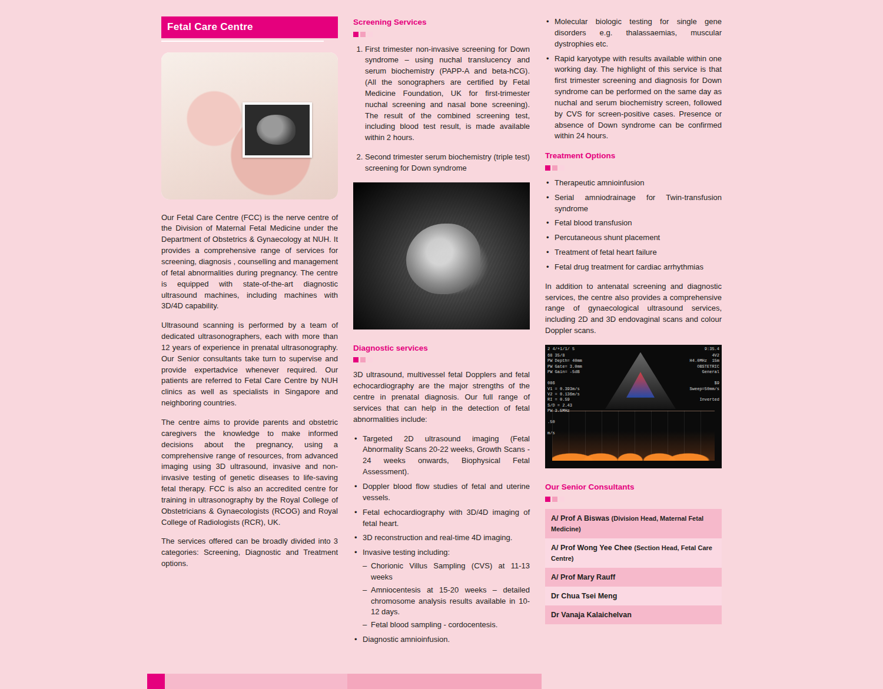Fetal Care Centre
Our Fetal Care Centre (FCC) is the nerve centre of the Division of Maternal Fetal Medicine under the Department of Obstetrics & Gynaecology at NUH. It provides a comprehensive range of services for screening, diagnosis , counselling and management of fetal abnormalities during pregnancy. The centre is equipped with state-of-the-art diagnostic ultrasound machines, including machines with 3D/4D capability.
Ultrasound scanning is performed by a team of dedicated ultrasonographers, each with more than 12 years of experience in prenatal ultrasonography. Our Senior consultants take turn to supervise and provide expertadvice whenever required. Our patients are referred to Fetal Care Centre by NUH clinics as well as specialists in Singapore and neighboring countries.
The centre aims to provide parents and obstetric caregivers the knowledge to make informed decisions about the pregnancy, using a comprehensive range of resources, from advanced imaging using 3D ultrasound, invasive and non-invasive testing of genetic diseases to life-saving fetal therapy. FCC is also an accredited centre for training in ultrasonography by the Royal College of Obstetricians & Gynaecologists (RCOG) and Royal College of Radiologists (RCR), UK.
The services offered can be broadly divided into 3 categories: Screening, Diagnostic and Treatment options.
Screening Services
First trimester non-invasive screening for Down syndrome – using nuchal translucency and serum biochemistry (PAPP-A and beta-hCG). (All the sonographers are certified by Fetal Medicine Foundation, UK for first-trimester nuchal screening and nasal bone screening). The result of the combined screening test, including blood test result, is made available within 2 hours.
Second trimester serum biochemistry (triple test) screening for Down syndrome
Diagnostic services
3D ultrasound, multivessel fetal Dopplers and fetal echocardiography are the major strengths of the centre in prenatal diagnosis. Our full range of services that can help in the detection of fetal abnormalities include:
Targeted 2D ultrasound imaging (Fetal Abnormality Scans 20-22 weeks, Growth Scans - 24 weeks onwards, Biophysical Fetal Assessment).
Doppler blood flow studies of fetal and uterine vessels.
Fetal echocardiography with 3D/4D imaging of fetal heart.
3D reconstruction and real-time 4D imaging.
Invasive testing including:
Chorionic Villus Sampling (CVS) at 11-13 weeks
Amniocentesis at 15-20 weeks – detailed chromosome analysis results available in 10-12 days.
Fetal blood sampling - cordocentesis.
Diagnostic amnioinfusion.
Molecular biologic testing for single gene disorders e.g. thalassaemias, muscular dystrophies etc.
Rapid karyotype with results available within one working day. The highlight of this service is that first trimester screening and diagnosis for Down syndrome can be performed on the same day as nuchal and serum biochemistry screen, followed by CVS for screen-positive cases. Presence or absence of Down syndrome can be confirmed within 24 hours.
Treatment Options
Therapeutic amnioinfusion
Serial amniodrainage for Twin-transfusion syndrome
Fetal blood transfusion
Percutaneous shunt placement
Treatment of fetal heart failure
Fetal drug treatment for cardiac arrhythmias
In addition to antenatal screening and diagnostic services, the centre also provides a comprehensive range of gynaecological ultrasound services, including 2D and 3D endovaginal scans and colour Doppler scans.
2 4/+1/1/ 59:35.4
68 35/8
PW Depth= 40mm
PW Gate= 3.0mm
PW Gain= -5dB
086
V1 = 0.393m/s
V2 = 0.136m/s
RI = 0.59
S/D = 2.43
PW 3.5MHz
.50
m/s
4V2
H4.0MHz 15m
OBSTETRIC
General
$9
Sweep=50mm/s
Inverted
Our Senior Consultants
A/ Prof A Biswas (Division Head, Maternal Fetal Medicine)
A/ Prof Wong Yee Chee (Section Head, Fetal Care Centre)
A/ Prof Mary Rauff
Dr Chua Tsei Meng
Dr Vanaja Kalaichelvan